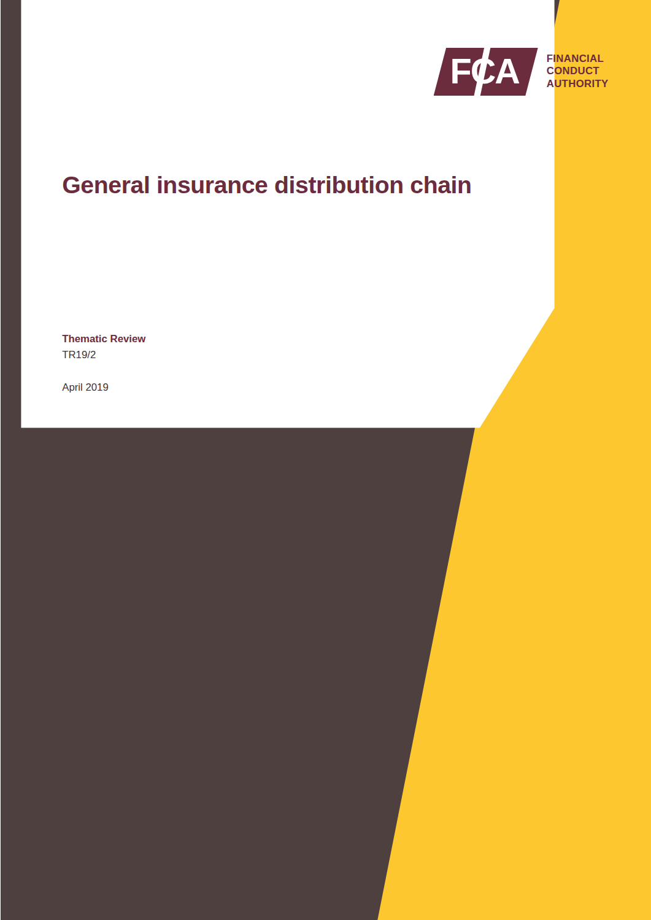FCA
Financial
Conduct
Authority
General insurance distribution chain
Thematic Review
TR19/2
April 2019